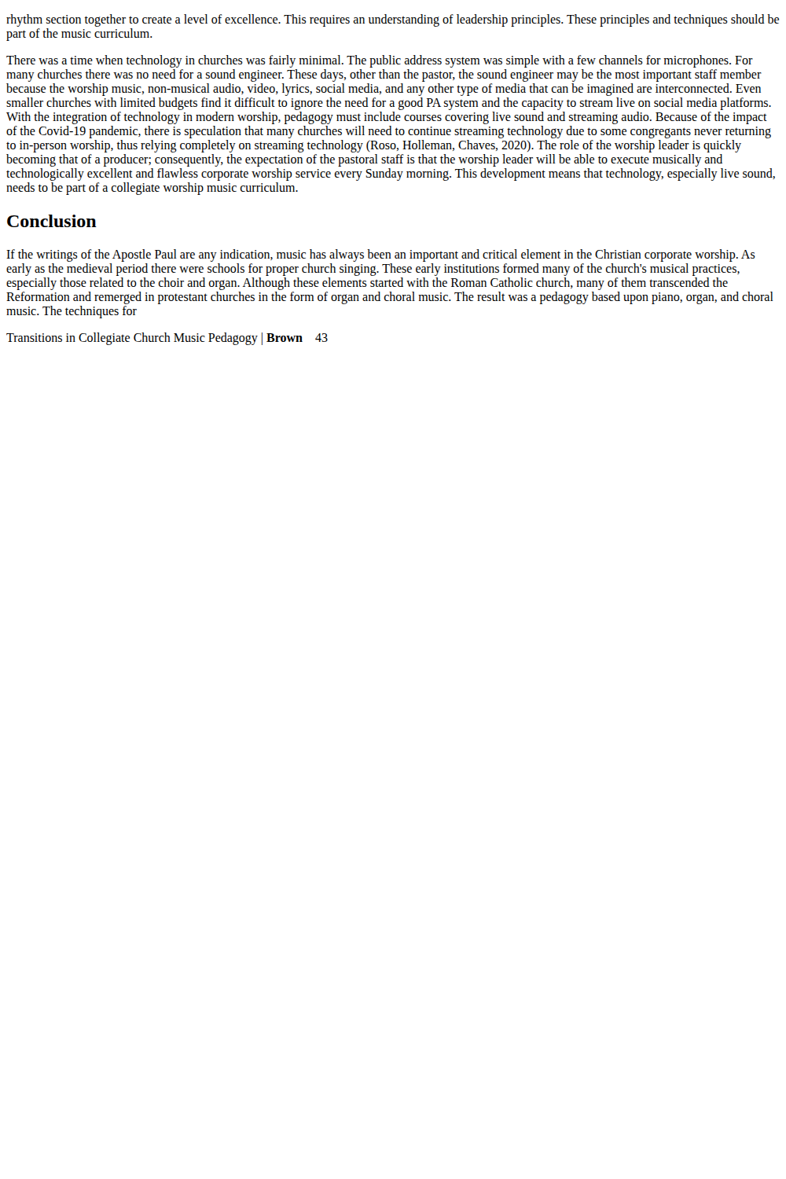rhythm section together to create a level of excellence. This requires an understanding of leadership principles. These principles and techniques should be part of the music curriculum.
There was a time when technology in churches was fairly minimal. The public address system was simple with a few channels for microphones. For many churches there was no need for a sound engineer. These days, other than the pastor, the sound engineer may be the most important staff member because the worship music, non-musical audio, video, lyrics, social media, and any other type of media that can be imagined are interconnected. Even smaller churches with limited budgets find it difficult to ignore the need for a good PA system and the capacity to stream live on social media platforms. With the integration of technology in modern worship, pedagogy must include courses covering live sound and streaming audio. Because of the impact of the Covid-19 pandemic, there is speculation that many churches will need to continue streaming technology due to some congregants never returning to in-person worship, thus relying completely on streaming technology (Roso, Holleman, Chaves, 2020). The role of the worship leader is quickly becoming that of a producer; consequently, the expectation of the pastoral staff is that the worship leader will be able to execute musically and technologically excellent and flawless corporate worship service every Sunday morning. This development means that technology, especially live sound, needs to be part of a collegiate worship music curriculum.
Conclusion
If the writings of the Apostle Paul are any indication, music has always been an important and critical element in the Christian corporate worship. As early as the medieval period there were schools for proper church singing. These early institutions formed many of the church's musical practices, especially those related to the choir and organ. Although these elements started with the Roman Catholic church, many of them transcended the Reformation and remerged in protestant churches in the form of organ and choral music. The result was a pedagogy based upon piano, organ, and choral music. The techniques for
Transitions in Collegiate Church Music Pedagogy | Brown 43